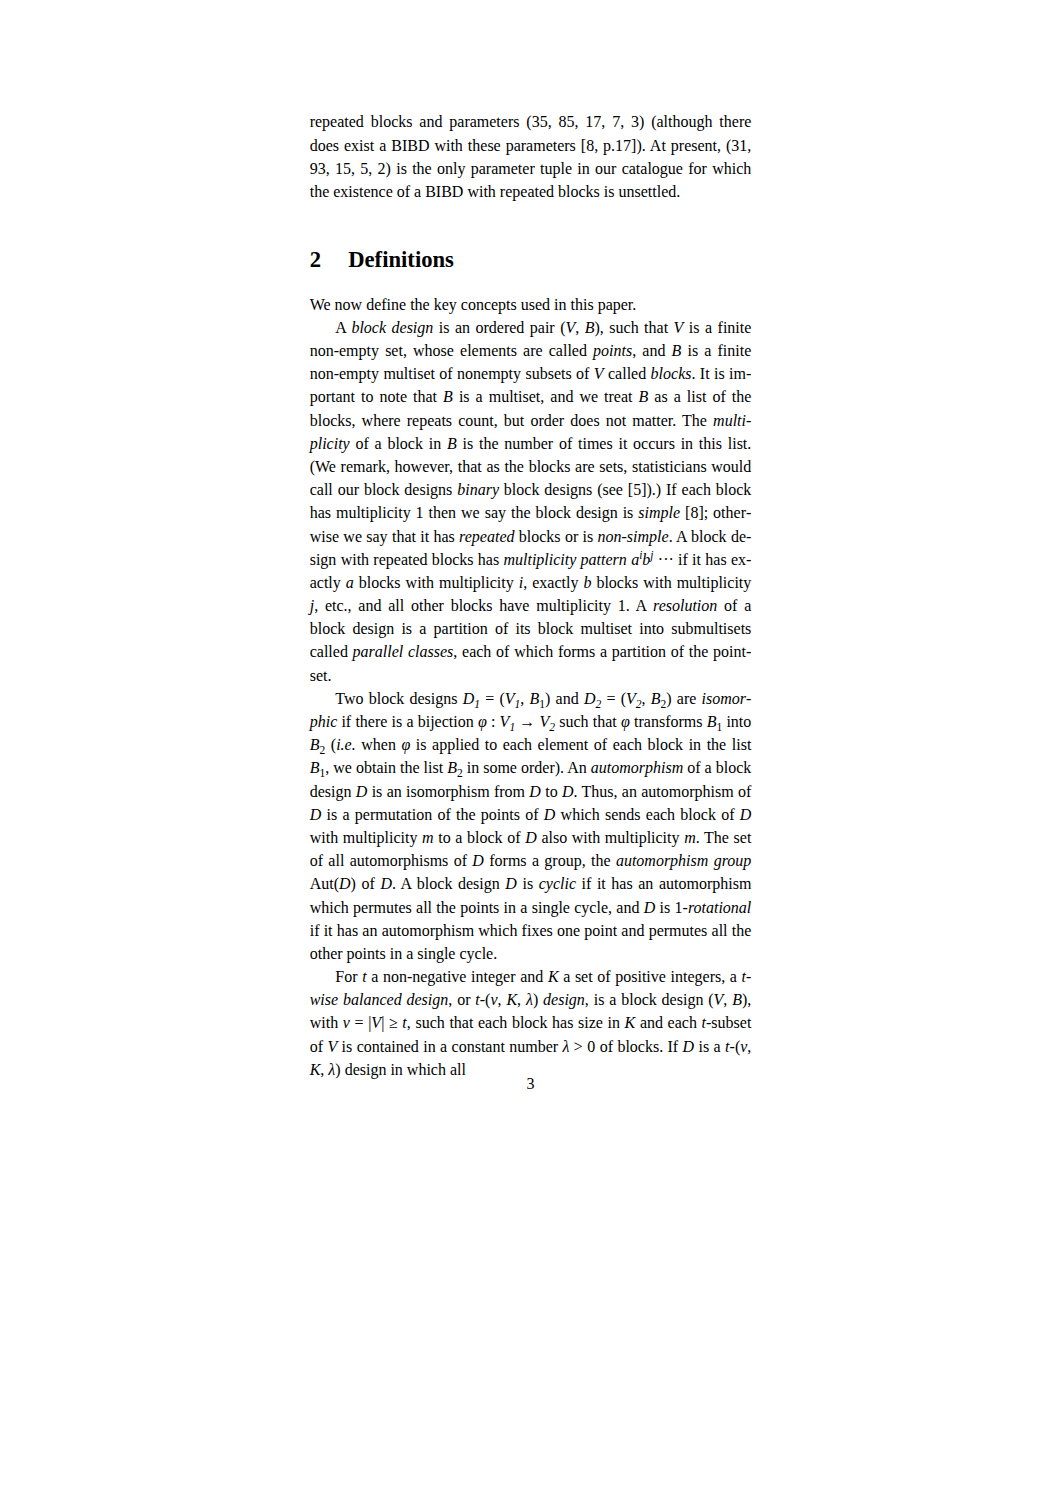repeated blocks and parameters (35, 85, 17, 7, 3) (although there does exist a BIBD with these parameters [8, p.17]). At present, (31, 93, 15, 5, 2) is the only parameter tuple in our catalogue for which the existence of a BIBD with repeated blocks is unsettled.
2 Definitions
We now define the key concepts used in this paper.
A block design is an ordered pair (V, B), such that V is a finite non-empty set, whose elements are called points, and B is a finite non-empty multiset of nonempty subsets of V called blocks. It is important to note that B is a multiset, and we treat B as a list of the blocks, where repeats count, but order does not matter. The multiplicity of a block in B is the number of times it occurs in this list. (We remark, however, that as the blocks are sets, statisticians would call our block designs binary block designs (see [5]).) If each block has multiplicity 1 then we say the block design is simple [8]; otherwise we say that it has repeated blocks or is non-simple. A block design with repeated blocks has multiplicity pattern aibj ··· if it has exactly a blocks with multiplicity i, exactly b blocks with multiplicity j, etc., and all other blocks have multiplicity 1. A resolution of a block design is a partition of its block multiset into submultisets called parallel classes, each of which forms a partition of the point-set.
Two block designs D1 = (V1, B1) and D2 = (V2, B2) are isomorphic if there is a bijection φ : V1 → V2 such that φ transforms B1 into B2 (i.e. when φ is applied to each element of each block in the list B1, we obtain the list B2 in some order). An automorphism of a block design D is an isomorphism from D to D. Thus, an automorphism of D is a permutation of the points of D which sends each block of D with multiplicity m to a block of D also with multiplicity m. The set of all automorphisms of D forms a group, the automorphism group Aut(D) of D. A block design D is cyclic if it has an automorphism which permutes all the points in a single cycle, and D is 1-rotational if it has an automorphism which fixes one point and permutes all the other points in a single cycle.
For t a non-negative integer and K a set of positive integers, a t-wise balanced design, or t-(v, K, λ) design, is a block design (V, B), with v = |V| ≥ t, such that each block has size in K and each t-subset of V is contained in a constant number λ > 0 of blocks. If D is a t-(v, K, λ) design in which all
3